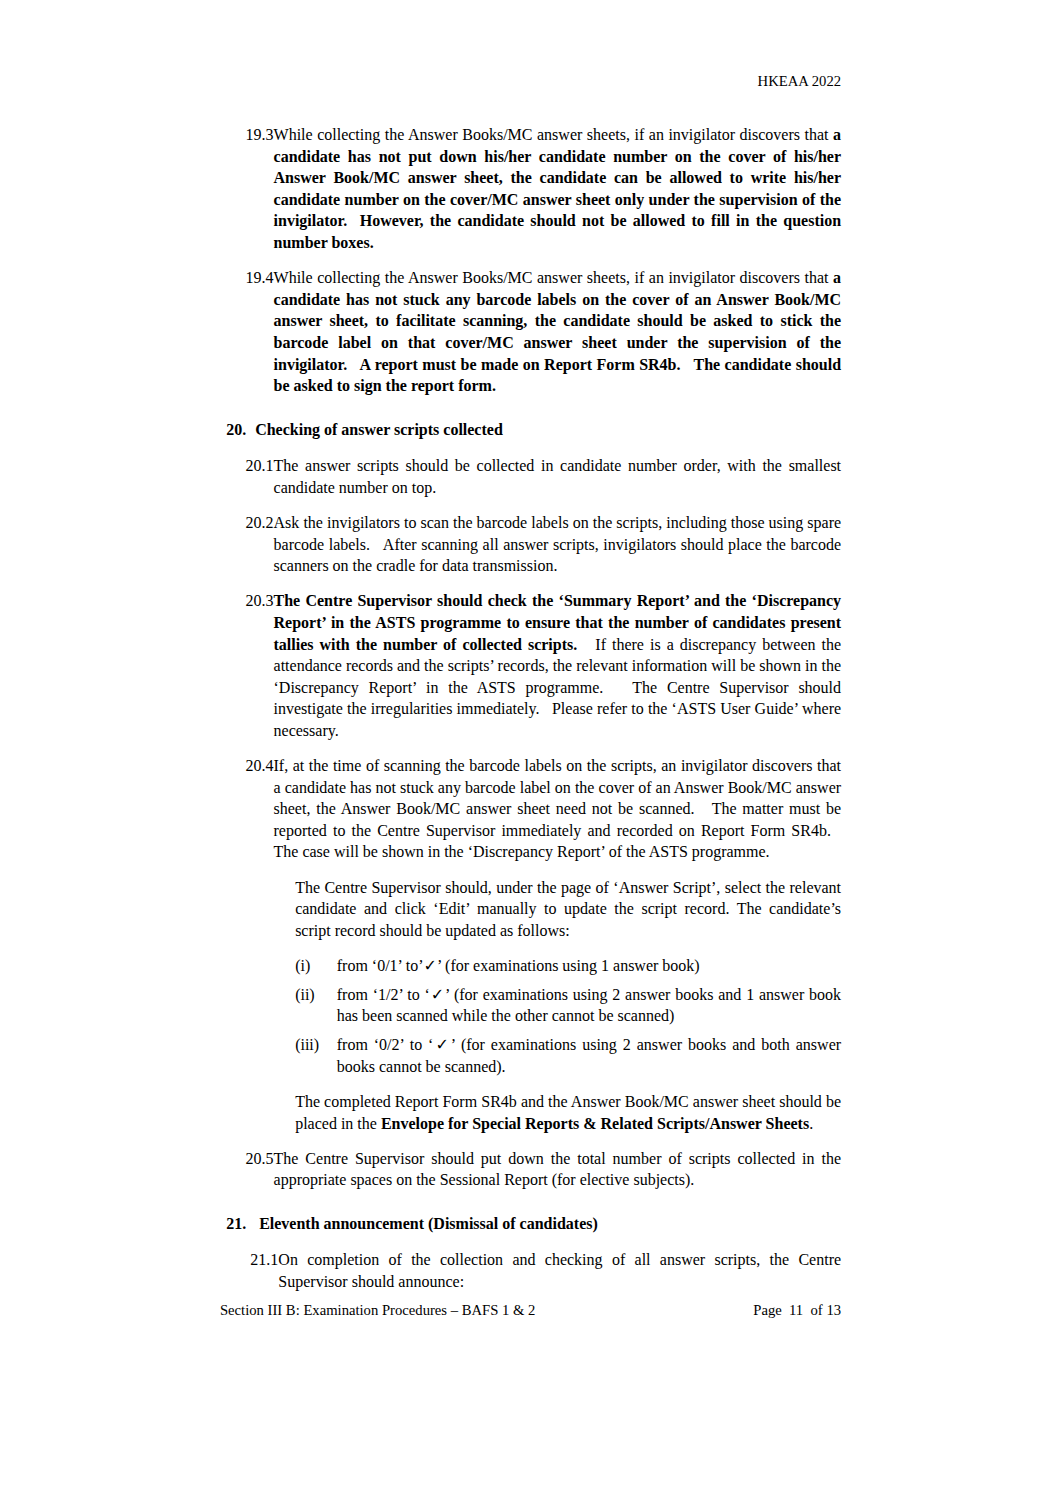HKEAA 2022
19.3
While collecting the Answer Books/MC answer sheets, if an invigilator discovers that a candidate has not put down his/her candidate number on the cover of his/her Answer Book/MC answer sheet, the candidate can be allowed to write his/her candidate number on the cover/MC answer sheet only under the supervision of the invigilator. However, the candidate should not be allowed to fill in the question number boxes.
19.4
While collecting the Answer Books/MC answer sheets, if an invigilator discovers that a candidate has not stuck any barcode labels on the cover of an Answer Book/MC answer sheet, to facilitate scanning, the candidate should be asked to stick the barcode label on that cover/MC answer sheet under the supervision of the invigilator. A report must be made on Report Form SR4b. The candidate should be asked to sign the report form.
20.
Checking of answer scripts collected
20.1
The answer scripts should be collected in candidate number order, with the smallest candidate number on top.
20.2
Ask the invigilators to scan the barcode labels on the scripts, including those using spare barcode labels. After scanning all answer scripts, invigilators should place the barcode scanners on the cradle for data transmission.
20.3
The Centre Supervisor should check the ‘Summary Report’ and the ‘Discrepancy Report’ in the ASTS programme to ensure that the number of candidates present tallies with the number of collected scripts. If there is a discrepancy between the attendance records and the scripts’ records, the relevant information will be shown in the ‘Discrepancy Report’ in the ASTS programme. The Centre Supervisor should investigate the irregularities immediately. Please refer to the ‘ASTS User Guide’ where necessary.
20.4
If, at the time of scanning the barcode labels on the scripts, an invigilator discovers that a candidate has not stuck any barcode label on the cover of an Answer Book/MC answer sheet, the Answer Book/MC answer sheet need not be scanned. The matter must be reported to the Centre Supervisor immediately and recorded on Report Form SR4b. The case will be shown in the ‘Discrepancy Report’ of the ASTS programme.
The Centre Supervisor should, under the page of ‘Answer Script’, select the relevant candidate and click ‘Edit’ manually to update the script record. The candidate’s script record should be updated as follows:
(i)
from ‘0/1’ to’✓’ (for examinations using 1 answer book)
(ii)
from ‘1/2’ to ‘✓’ (for examinations using 2 answer books and 1 answer book has been scanned while the other cannot be scanned)
(iii)
from ‘0/2’ to ‘✓’ (for examinations using 2 answer books and both answer books cannot be scanned).
The completed Report Form SR4b and the Answer Book/MC answer sheet should be placed in the Envelope for Special Reports & Related Scripts/Answer Sheets.
20.5
The Centre Supervisor should put down the total number of scripts collected in the appropriate spaces on the Sessional Report (for elective subjects).
21.
Eleventh announcement (Dismissal of candidates)
21.1
On completion of the collection and checking of all answer scripts, the Centre Supervisor should announce:
Section III B: Examination Procedures – BAFS 1 & 2
Page 11 of 13